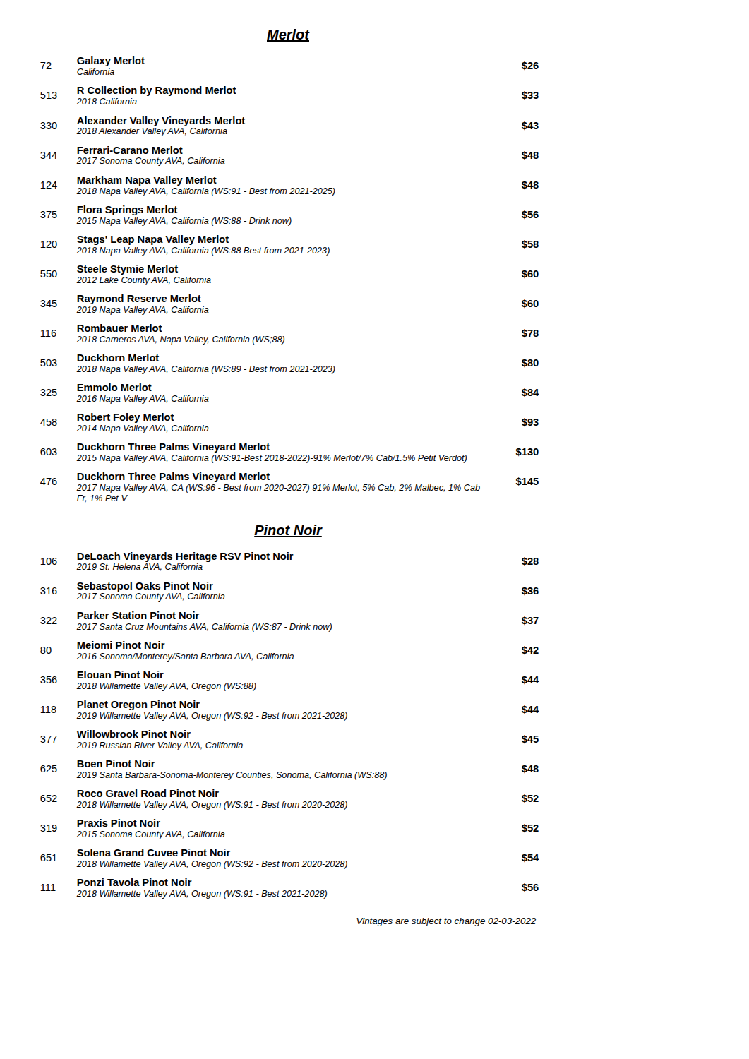Merlot
| 72 | Galaxy Merlot California | $26 |
| 513 | R Collection by Raymond Merlot 2018 California | $33 |
| 330 | Alexander Valley Vineyards Merlot 2018 Alexander Valley AVA, California | $43 |
| 344 | Ferrari-Carano Merlot 2017 Sonoma County AVA, California | $48 |
| 124 | Markham Napa Valley Merlot 2018 Napa Valley AVA, California (WS:91 - Best from 2021-2025) | $48 |
| 375 | Flora Springs Merlot 2015 Napa Valley AVA, California (WS:88 - Drink now) | $56 |
| 120 | Stags' Leap Napa Valley Merlot 2018 Napa Valley AVA, California (WS:88 Best from 2021-2023) | $58 |
| 550 | Steele Stymie Merlot 2012 Lake County AVA, California | $60 |
| 345 | Raymond Reserve Merlot 2019 Napa Valley AVA, California | $60 |
| 116 | Rombauer Merlot 2018 Carneros AVA, Napa Valley, California (WS;88) | $78 |
| 503 | Duckhorn Merlot 2018 Napa Valley AVA, California (WS:89 - Best from 2021-2023) | $80 |
| 325 | Emmolo Merlot 2016 Napa Valley AVA, California | $84 |
| 458 | Robert Foley Merlot 2014 Napa Valley AVA, California | $93 |
| 603 | Duckhorn Three Palms Vineyard Merlot 2015 Napa Valley AVA, California (WS:91-Best 2018-2022)-91% Merlot/7% Cab/1.5% Petit Verdot) | $130 |
| 476 | Duckhorn Three Palms Vineyard Merlot 2017 Napa Valley AVA, CA (WS:96 - Best from 2020-2027) 91% Merlot, 5% Cab, 2% Malbec, 1% Cab Fr, 1% Pet V | $145 |
Pinot Noir
| 106 | DeLoach Vineyards Heritage RSV Pinot Noir 2019 St. Helena AVA, California | $28 |
| 316 | Sebastopol Oaks Pinot Noir 2017 Sonoma County AVA, California | $36 |
| 322 | Parker Station Pinot Noir 2017 Santa Cruz Mountains AVA, California (WS:87 - Drink now) | $37 |
| 80 | Meiomi Pinot Noir 2016 Sonoma/Monterey/Santa Barbara AVA, California | $42 |
| 356 | Elouan Pinot Noir 2018 Willamette Valley AVA, Oregon (WS:88) | $44 |
| 118 | Planet Oregon Pinot Noir 2019 Willamette Valley AVA, Oregon (WS:92 - Best from 2021-2028) | $44 |
| 377 | Willowbrook Pinot Noir 2019 Russian River Valley AVA, California | $45 |
| 625 | Boen Pinot Noir 2019 Santa Barbara-Sonoma-Monterey Counties, Sonoma, California (WS:88) | $48 |
| 652 | Roco Gravel Road Pinot Noir 2018 Willamette Valley AVA, Oregon (WS:91 - Best from 2020-2028) | $52 |
| 319 | Praxis Pinot Noir 2015 Sonoma County AVA, California | $52 |
| 651 | Solena Grand Cuvee Pinot Noir 2018 Willamette Valley AVA, Oregon (WS:92 - Best from 2020-2028) | $54 |
| 111 | Ponzi Tavola Pinot Noir 2018 Willamette Valley AVA, Oregon (WS:91 - Best 2021-2028) | $56 |
Vintages are subject to change 02-03-2022